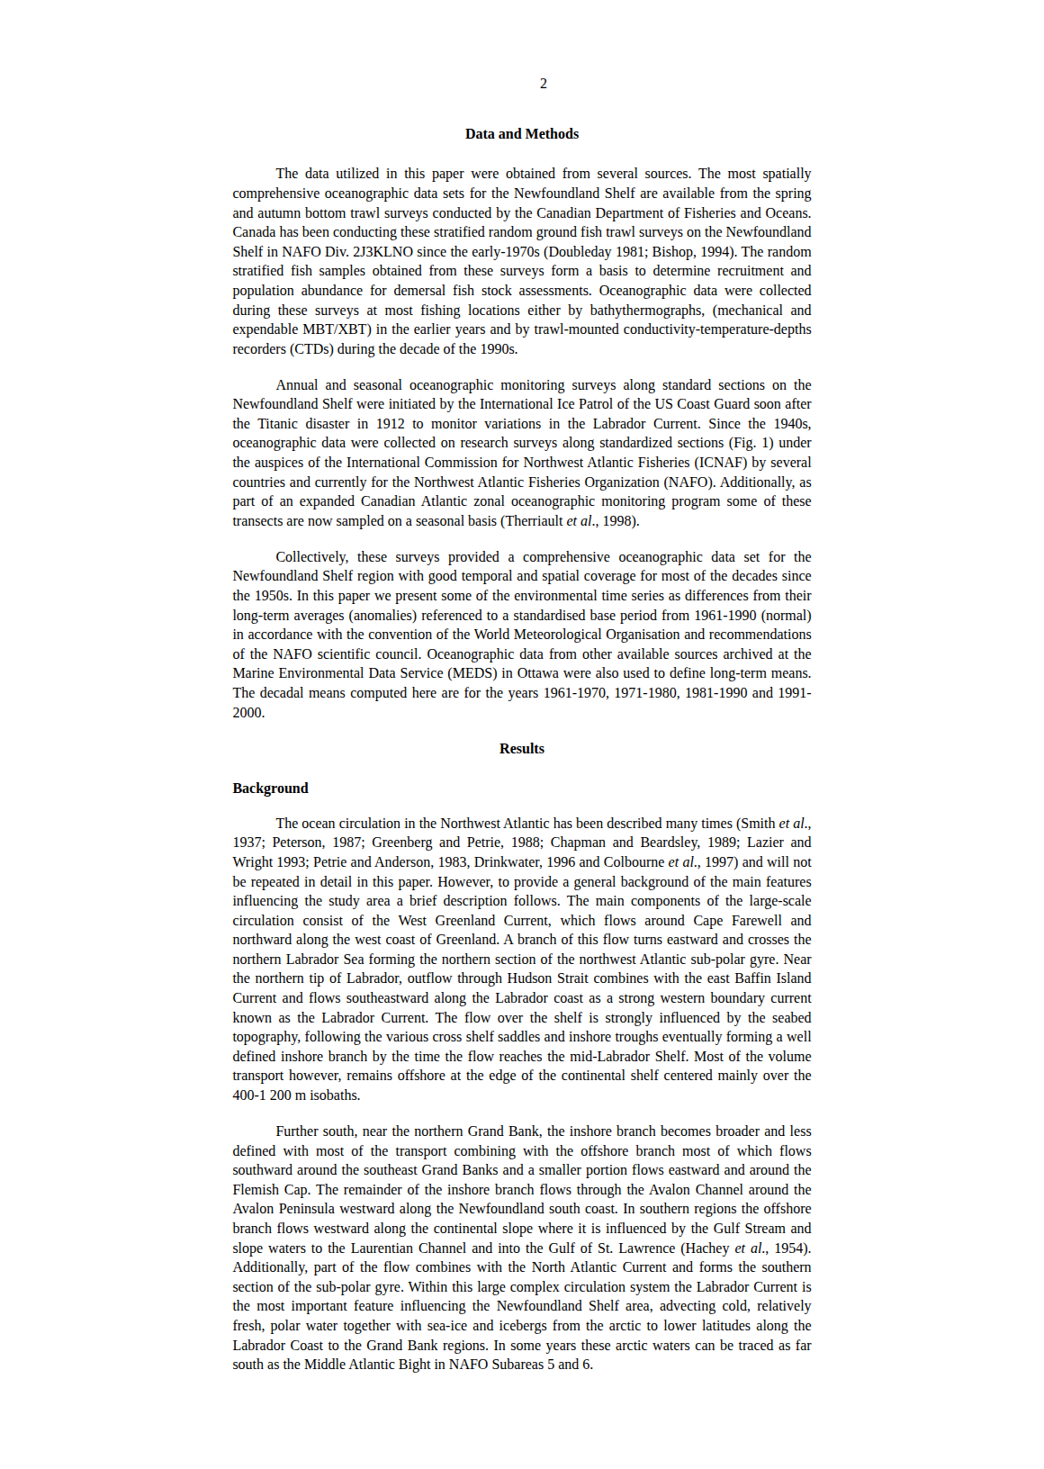2
Data and Methods
The data utilized in this paper were obtained from several sources. The most spatially comprehensive oceanographic data sets for the Newfoundland Shelf are available from the spring and autumn bottom trawl surveys conducted by the Canadian Department of Fisheries and Oceans. Canada has been conducting these stratified random ground fish trawl surveys on the Newfoundland Shelf in NAFO Div. 2J3KLNO since the early-1970s (Doubleday 1981; Bishop, 1994). The random stratified fish samples obtained from these surveys form a basis to determine recruitment and population abundance for demersal fish stock assessments. Oceanographic data were collected during these surveys at most fishing locations either by bathythermographs, (mechanical and expendable MBT/XBT) in the earlier years and by trawl-mounted conductivity-temperature-depths recorders (CTDs) during the decade of the 1990s.
Annual and seasonal oceanographic monitoring surveys along standard sections on the Newfoundland Shelf were initiated by the International Ice Patrol of the US Coast Guard soon after the Titanic disaster in 1912 to monitor variations in the Labrador Current. Since the 1940s, oceanographic data were collected on research surveys along standardized sections (Fig. 1) under the auspices of the International Commission for Northwest Atlantic Fisheries (ICNAF) by several countries and currently for the Northwest Atlantic Fisheries Organization (NAFO). Additionally, as part of an expanded Canadian Atlantic zonal oceanographic monitoring program some of these transects are now sampled on a seasonal basis (Therriault et al., 1998).
Collectively, these surveys provided a comprehensive oceanographic data set for the Newfoundland Shelf region with good temporal and spatial coverage for most of the decades since the 1950s. In this paper we present some of the environmental time series as differences from their long-term averages (anomalies) referenced to a standardised base period from 1961-1990 (normal) in accordance with the convention of the World Meteorological Organisation and recommendations of the NAFO scientific council. Oceanographic data from other available sources archived at the Marine Environmental Data Service (MEDS) in Ottawa were also used to define long-term means. The decadal means computed here are for the years 1961-1970, 1971-1980, 1981-1990 and 1991-2000.
Results
Background
The ocean circulation in the Northwest Atlantic has been described many times (Smith et al., 1937; Peterson, 1987; Greenberg and Petrie, 1988; Chapman and Beardsley, 1989; Lazier and Wright 1993; Petrie and Anderson, 1983, Drinkwater, 1996 and Colbourne et al., 1997) and will not be repeated in detail in this paper. However, to provide a general background of the main features influencing the study area a brief description follows. The main components of the large-scale circulation consist of the West Greenland Current, which flows around Cape Farewell and northward along the west coast of Greenland. A branch of this flow turns eastward and crosses the northern Labrador Sea forming the northern section of the northwest Atlantic sub-polar gyre. Near the northern tip of Labrador, outflow through Hudson Strait combines with the east Baffin Island Current and flows southeastward along the Labrador coast as a strong western boundary current known as the Labrador Current. The flow over the shelf is strongly influenced by the seabed topography, following the various cross shelf saddles and inshore troughs eventually forming a well defined inshore branch by the time the flow reaches the mid-Labrador Shelf. Most of the volume transport however, remains offshore at the edge of the continental shelf centered mainly over the 400-1 200 m isobaths.
Further south, near the northern Grand Bank, the inshore branch becomes broader and less defined with most of the transport combining with the offshore branch most of which flows southward around the southeast Grand Banks and a smaller portion flows eastward and around the Flemish Cap. The remainder of the inshore branch flows through the Avalon Channel around the Avalon Peninsula westward along the Newfoundland south coast. In southern regions the offshore branch flows westward along the continental slope where it is influenced by the Gulf Stream and slope waters to the Laurentian Channel and into the Gulf of St. Lawrence (Hachey et al., 1954). Additionally, part of the flow combines with the North Atlantic Current and forms the southern section of the sub-polar gyre. Within this large complex circulation system the Labrador Current is the most important feature influencing the Newfoundland Shelf area, advecting cold, relatively fresh, polar water together with sea-ice and icebergs from the arctic to lower latitudes along the Labrador Coast to the Grand Bank regions. In some years these arctic waters can be traced as far south as the Middle Atlantic Bight in NAFO Subareas 5 and 6.